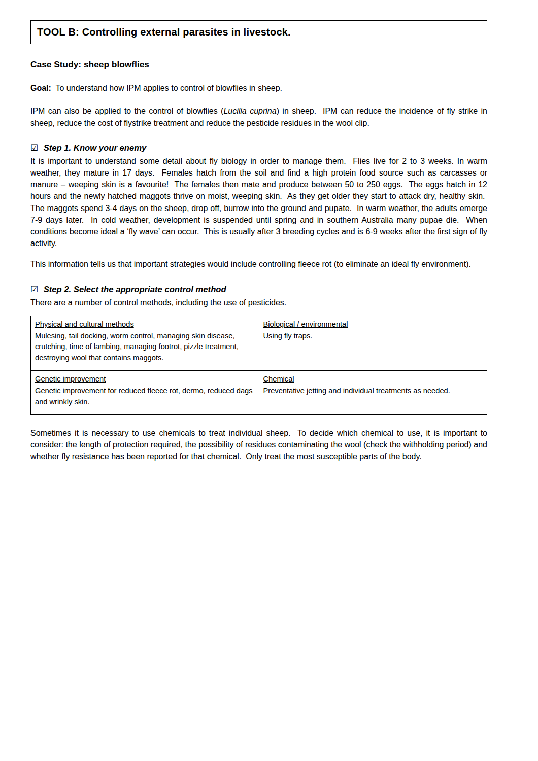TOOL B: Controlling external parasites in livestock.
Case Study: sheep blowflies
Goal: To understand how IPM applies to control of blowflies in sheep.
IPM can also be applied to the control of blowflies (Lucilia cuprina) in sheep. IPM can reduce the incidence of fly strike in sheep, reduce the cost of flystrike treatment and reduce the pesticide residues in the wool clip.
☑ Step 1. Know your enemy
It is important to understand some detail about fly biology in order to manage them. Flies live for 2 to 3 weeks. In warm weather, they mature in 17 days. Females hatch from the soil and find a high protein food source such as carcasses or manure – weeping skin is a favourite! The females then mate and produce between 50 to 250 eggs. The eggs hatch in 12 hours and the newly hatched maggots thrive on moist, weeping skin. As they get older they start to attack dry, healthy skin. The maggots spend 3-4 days on the sheep, drop off, burrow into the ground and pupate. In warm weather, the adults emerge 7-9 days later. In cold weather, development is suspended until spring and in southern Australia many pupae die. When conditions become ideal a ‘fly wave’ can occur. This is usually after 3 breeding cycles and is 6-9 weeks after the first sign of fly activity.
This information tells us that important strategies would include controlling fleece rot (to eliminate an ideal fly environment).
☑ Step 2. Select the appropriate control method
There are a number of control methods, including the use of pesticides.
| Physical and cultural methods Mulesing, tail docking, worm control, managing skin disease, crutching, time of lambing, managing footrot, pizzle treatment, destroying wool that contains maggots. | Biological / environmental Using fly traps. |
| Genetic improvement Genetic improvement for reduced fleece rot, dermo, reduced dags and wrinkly skin. | Chemical Preventative jetting and individual treatments as needed. |
Sometimes it is necessary to use chemicals to treat individual sheep. To decide which chemical to use, it is important to consider: the length of protection required, the possibility of residues contaminating the wool (check the withholding period) and whether fly resistance has been reported for that chemical. Only treat the most susceptible parts of the body.